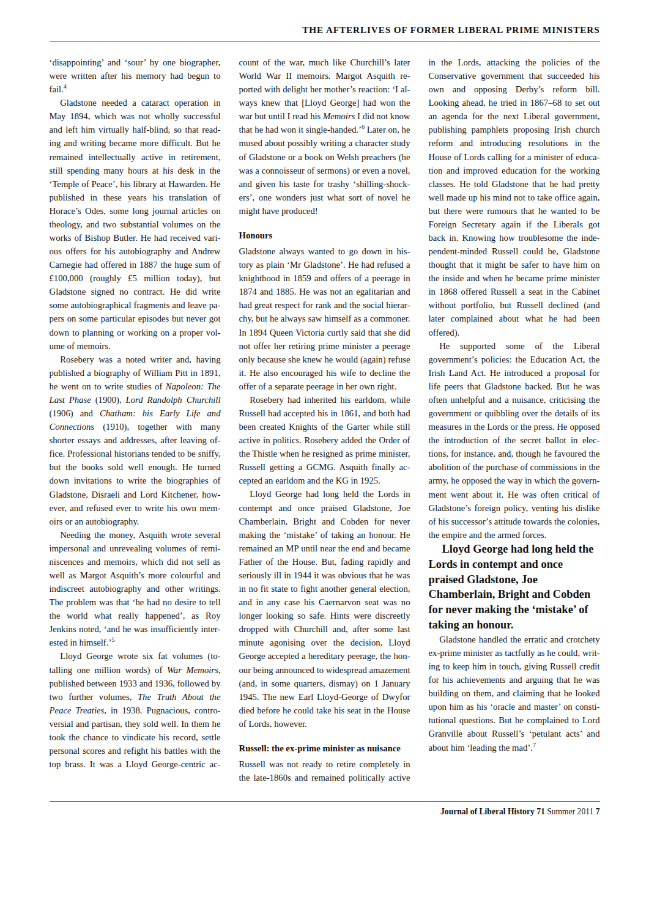The afterlives of former Liberal prime ministers
‘disappointing’ and ‘sour’ by one biographer, were written after his memory had begun to fail.4
Gladstone needed a cataract operation in May 1894, which was not wholly successful and left him virtually half-blind, so that reading and writing became more difficult. But he remained intellectually active in retirement, still spending many hours at his desk in the ‘Temple of Peace’, his library at Hawarden. He published in these years his translation of Horace’s Odes, some long journal articles on theology, and two substantial volumes on the works of Bishop Butler. He had received various offers for his autobiography and Andrew Carnegie had offered in 1887 the huge sum of £100,000 (roughly £5 million today), but Gladstone signed no contract. He did write some autobiographical fragments and leave papers on some particular episodes but never got down to planning or working on a proper volume of memoirs.
Rosebery was a noted writer and, having published a biography of William Pitt in 1891, he went on to write studies of Napoleon: The Last Phase (1900), Lord Randolph Churchill (1906) and Chatham: his Early Life and Connections (1910), together with many shorter essays and addresses, after leaving office. Professional historians tended to be sniffy, but the books sold well enough. He turned down invitations to write the biographies of Gladstone, Disraeli and Lord Kitchener, however, and refused ever to write his own memoirs or an autobiography.
Needing the money, Asquith wrote several impersonal and unrevealing volumes of reminiscences and memoirs, which did not sell as well as Margot Asquith’s more colourful and indiscreet autobiography and other writings. The problem was that ‘he had no desire to tell the world what really happened’, as Roy Jenkins noted, ‘and he was insufficiently interested in himself.’5
Lloyd George wrote six fat volumes (totalling one million words) of War Memoirs, published between 1933 and 1936, followed by two further volumes, The Truth About the Peace Treaties, in 1938. Pugnacious, controversial and partisan, they sold well. In them he took the chance to vindicate his record, settle personal scores and refight his battles with the top brass. It was a Lloyd George-centric account of the war, much like Churchill’s later World War II memoirs. Margot Asquith reported with delight her mother’s reaction: ‘I always knew that [Lloyd George] had won the war but until I read his Memoirs I did not know that he had won it single-handed.’6 Later on, he mused about possibly writing a character study of Gladstone or a book on Welsh preachers (he was a connoisseur of sermons) or even a novel, and given his taste for trashy ‘shilling-shockers’, one wonders just what sort of novel he might have produced!
Honours
Gladstone always wanted to go down in history as plain ‘Mr Gladstone’. He had refused a knighthood in 1859 and offers of a peerage in 1874 and 1885. He was not an egalitarian and had great respect for rank and the social hierarchy, but he always saw himself as a commoner. In 1894 Queen Victoria curtly said that she did not offer her retiring prime minister a peerage only because she knew he would (again) refuse it. He also encouraged his wife to decline the offer of a separate peerage in her own right.
Rosebery had inherited his earldom, while Russell had accepted his in 1861, and both had been created Knights of the Garter while still active in politics. Rosebery added the Order of the Thistle when he resigned as prime minister, Russell getting a GCMG. Asquith finally accepted an earldom and the KG in 1925.
Lloyd George had long held the Lords in contempt and once praised Gladstone, Joe Chamberlain, Bright and Cobden for never making the ‘mistake’ of taking an honour. He remained an MP until near the end and became Father of the House. But, fading rapidly and seriously ill in 1944 it was obvious that he was in no fit state to fight another general election, and in any case his Caernarvon seat was no longer looking so safe. Hints were discreetly dropped with Churchill and, after some last minute agonising over the decision, Lloyd George accepted a hereditary peerage, the honour being announced to widespread amazement (and, in some quarters, dismay) on 1 January 1945. The new Earl Lloyd-George of Dwyfor died before he could take his seat in the House of Lords, however.
Russell: the ex-prime minister as nuisance
Russell was not ready to retire completely in the late-1860s and remained politically active in the Lords, attacking the policies of the Conservative government that succeeded his own and opposing Derby’s reform bill. Looking ahead, he tried in 1867–68 to set out an agenda for the next Liberal government, publishing pamphlets proposing Irish church reform and introducing resolutions in the House of Lords calling for a minister of education and improved education for the working classes. He told Gladstone that he had pretty well made up his mind not to take office again, but there were rumours that he wanted to be Foreign Secretary again if the Liberals got back in. Knowing how troublesome the independent-minded Russell could be, Gladstone thought that it might be safer to have him on the inside and when he became prime minister in 1868 offered Russell a seat in the Cabinet without portfolio, but Russell declined (and later complained about what he had been offered).
He supported some of the Liberal government’s policies: the Education Act, the Irish Land Act. He introduced a proposal for life peers that Gladstone backed. But he was often unhelpful and a nuisance, criticising the government or quibbling over the details of its measures in the Lords or the press. He opposed the introduction of the secret ballot in elections, for instance, and, though he favoured the abolition of the purchase of commissions in the army, he opposed the way in which the government went about it. He was often critical of Gladstone’s foreign policy, venting his dislike of his successor’s attitude towards the colonies, the empire and the armed forces.
Lloyd George had long held the Lords in contempt and once praised Gladstone, Joe Chamberlain, Bright and Cobden for never making the ‘mistake’ of taking an honour.
Gladstone handled the erratic and crotchety ex-prime minister as tactfully as he could, writing to keep him in touch, giving Russell credit for his achievements and arguing that he was building on them, and claiming that he looked upon him as his ‘oracle and master’ on constitutional questions. But he complained to Lord Granville about Russell’s ‘petulant acts’ and about him ‘leading the mad’.7
Journal of Liberal History 71 Summer 2011 7